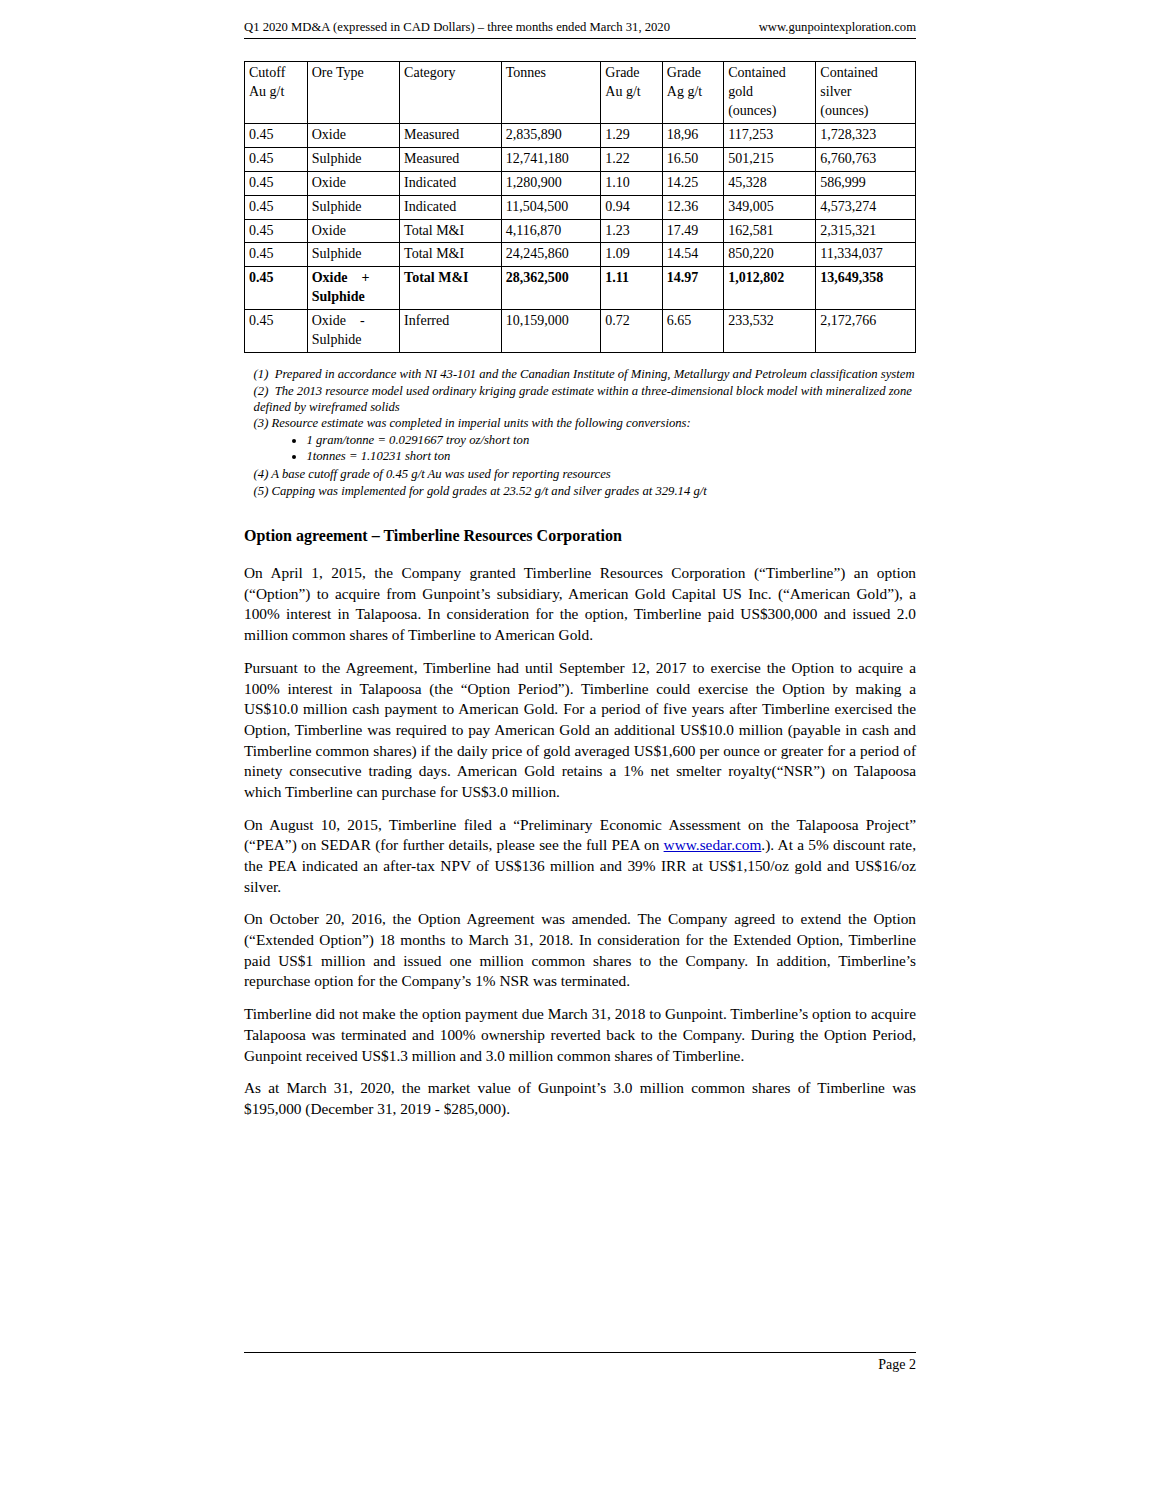Q1 2020 MD&A (expressed in CAD Dollars) – three months ended March 31, 2020
www.gunpointexploration.com
| Cutoff Au g/t | Ore Type | Category | Tonnes | Grade Au g/t | Grade Ag g/t | Contained gold (ounces) | Contained silver (ounces) |
| --- | --- | --- | --- | --- | --- | --- | --- |
| 0.45 | Oxide | Measured | 2,835,890 | 1.29 | 18,96 | 117,253 | 1,728,323 |
| 0.45 | Sulphide | Measured | 12,741,180 | 1.22 | 16.50 | 501,215 | 6,760,763 |
| 0.45 | Oxide | Indicated | 1,280,900 | 1.10 | 14.25 | 45,328 | 586,999 |
| 0.45 | Sulphide | Indicated | 11,504,500 | 0.94 | 12.36 | 349,005 | 4,573,274 |
| 0.45 | Oxide | Total M&I | 4,116,870 | 1.23 | 17.49 | 162,581 | 2,315,321 |
| 0.45 | Sulphide | Total M&I | 24,245,860 | 1.09 | 14.54 | 850,220 | 11,334,037 |
| 0.45 | Oxide + Sulphide | Total M&I | 28,362,500 | 1.11 | 14.97 | 1,012,802 | 13,649,358 |
| 0.45 | Oxide - Sulphide | Inferred | 10,159,000 | 0.72 | 6.65 | 233,532 | 2,172,766 |
(1) Prepared in accordance with NI 43-101 and the Canadian Institute of Mining, Metallurgy and Petroleum classification system
(2) The 2013 resource model used ordinary kriging grade estimate within a three-dimensional block model with mineralized zone defined by wireframed solids
(3) Resource estimate was completed in imperial units with the following conversions:
1 gram/tonne = 0.0291667 troy oz/short ton
1tonnes = 1.10231 short ton
(4) A base cutoff grade of 0.45 g/t Au was used for reporting resources
(5) Capping was implemented for gold grades at 23.52 g/t and silver grades at 329.14 g/t
Option agreement – Timberline Resources Corporation
On April 1, 2015, the Company granted Timberline Resources Corporation (“Timberline”) an option (“Option”) to acquire from Gunpoint’s subsidiary, American Gold Capital US Inc. (“American Gold”), a 100% interest in Talapoosa. In consideration for the option, Timberline paid US$300,000 and issued 2.0 million common shares of Timberline to American Gold.
Pursuant to the Agreement, Timberline had until September 12, 2017 to exercise the Option to acquire a 100% interest in Talapoosa (the “Option Period”). Timberline could exercise the Option by making a US$10.0 million cash payment to American Gold. For a period of five years after Timberline exercised the Option, Timberline was required to pay American Gold an additional US$10.0 million (payable in cash and Timberline common shares) if the daily price of gold averaged US$1,600 per ounce or greater for a period of ninety consecutive trading days. American Gold retains a 1% net smelter royalty(“NSR”) on Talapoosa which Timberline can purchase for US$3.0 million.
On August 10, 2015, Timberline filed a “Preliminary Economic Assessment on the Talapoosa Project” (“PEA”) on SEDAR (for further details, please see the full PEA on www.sedar.com.). At a 5% discount rate, the PEA indicated an after-tax NPV of US$136 million and 39% IRR at US$1,150/oz gold and US$16/oz silver.
On October 20, 2016, the Option Agreement was amended. The Company agreed to extend the Option (“Extended Option”) 18 months to March 31, 2018. In consideration for the Extended Option, Timberline paid US$1 million and issued one million common shares to the Company. In addition, Timberline’s repurchase option for the Company’s 1% NSR was terminated.
Timberline did not make the option payment due March 31, 2018 to Gunpoint. Timberline’s option to acquire Talapoosa was terminated and 100% ownership reverted back to the Company. During the Option Period, Gunpoint received US$1.3 million and 3.0 million common shares of Timberline.
As at March 31, 2020, the market value of Gunpoint’s 3.0 million common shares of Timberline was $195,000 (December 31, 2019 - $285,000).
Page 2